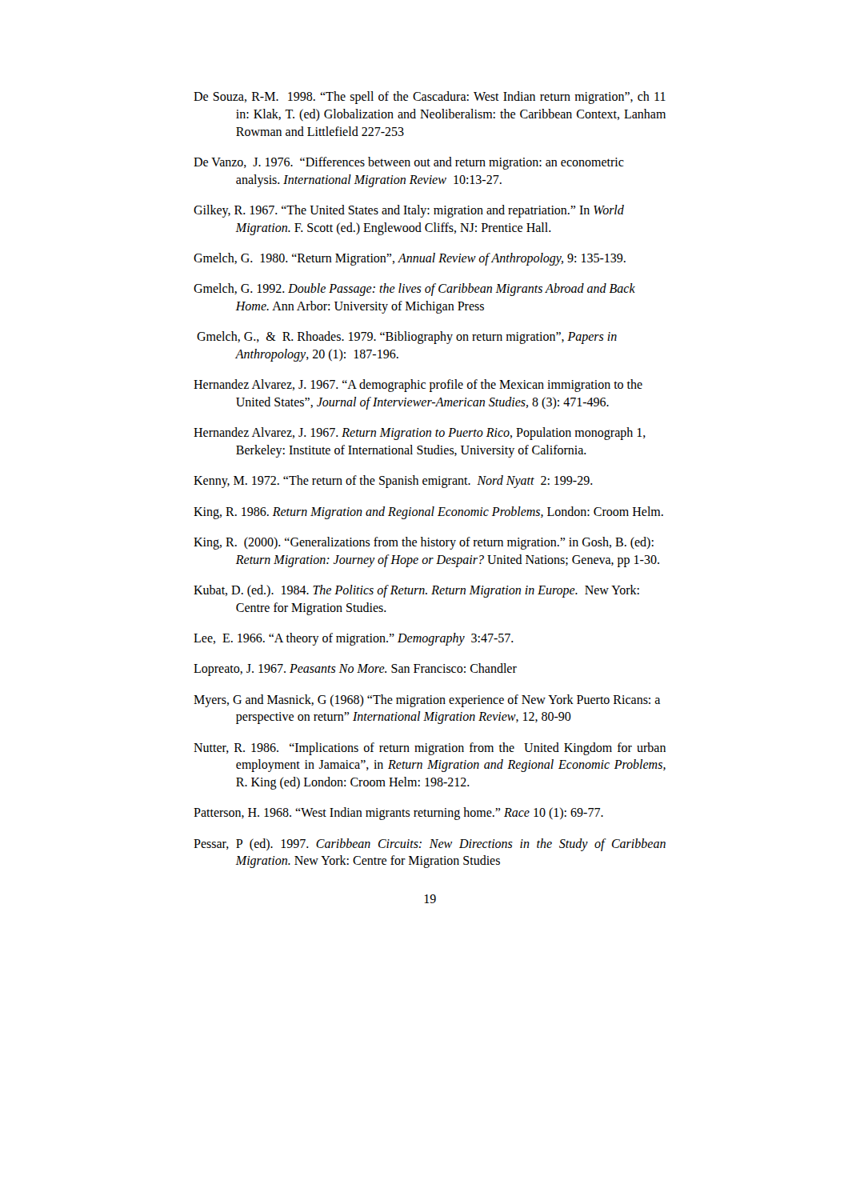De Souza, R-M. 1998. “The spell of the Cascadura: West Indian return migration”, ch 11 in: Klak, T. (ed) Globalization and Neoliberalism: the Caribbean Context, Lanham Rowman and Littlefield 227-253
De Vanzo, J. 1976. “Differences between out and return migration: an econometric analysis. International Migration Review 10:13-27.
Gilkey, R. 1967. “The United States and Italy: migration and repatriation.” In World Migration. F. Scott (ed.) Englewood Cliffs, NJ: Prentice Hall.
Gmelch, G. 1980. “Return Migration”, Annual Review of Anthropology, 9: 135-139.
Gmelch, G. 1992. Double Passage: the lives of Caribbean Migrants Abroad and Back Home. Ann Arbor: University of Michigan Press
Gmelch, G., & R. Rhoades. 1979. “Bibliography on return migration”, Papers in Anthropology, 20 (1): 187-196.
Hernandez Alvarez, J. 1967. “A demographic profile of the Mexican immigration to the United States”, Journal of Interviewer-American Studies, 8 (3): 471-496.
Hernandez Alvarez, J. 1967. Return Migration to Puerto Rico, Population monograph 1, Berkeley: Institute of International Studies, University of California.
Kenny, M. 1972. “The return of the Spanish emigrant. Nord Nyatt 2: 199-29.
King, R. 1986. Return Migration and Regional Economic Problems, London: Croom Helm.
King, R. (2000). “Generalizations from the history of return migration.” in Gosh, B. (ed): Return Migration: Journey of Hope or Despair? United Nations; Geneva, pp 1-30.
Kubat, D. (ed.). 1984. The Politics of Return. Return Migration in Europe. New York: Centre for Migration Studies.
Lee, E. 1966. “A theory of migration.” Demography 3:47-57.
Lopreato, J. 1967. Peasants No More. San Francisco: Chandler
Myers, G and Masnick, G (1968) “The migration experience of New York Puerto Ricans: a perspective on return” International Migration Review, 12, 80-90
Nutter, R. 1986. “Implications of return migration from the United Kingdom for urban employment in Jamaica”, in Return Migration and Regional Economic Problems, R. King (ed) London: Croom Helm: 198-212.
Patterson, H. 1968. “West Indian migrants returning home.” Race 10 (1): 69-77.
Pessar, P (ed). 1997. Caribbean Circuits: New Directions in the Study of Caribbean Migration. New York: Centre for Migration Studies
19